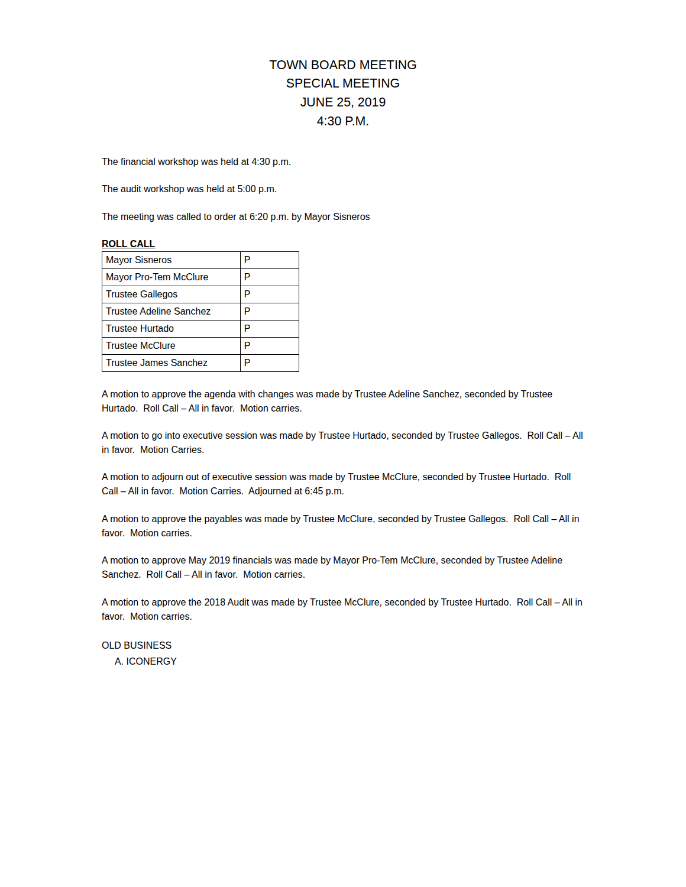TOWN BOARD MEETING
SPECIAL MEETING
JUNE 25, 2019
4:30 P.M.
The financial workshop was held at 4:30 p.m.
The audit workshop was held at 5:00 p.m.
The meeting was called to order at 6:20 p.m. by Mayor Sisneros
ROLL CALL
| Mayor Sisneros | P |
| Mayor Pro-Tem McClure | P |
| Trustee Gallegos | P |
| Trustee Adeline Sanchez | P |
| Trustee Hurtado | P |
| Trustee McClure | P |
| Trustee James Sanchez | P |
A motion to approve the agenda with changes was made by Trustee Adeline Sanchez, seconded by Trustee Hurtado. Roll Call – All in favor. Motion carries.
A motion to go into executive session was made by Trustee Hurtado, seconded by Trustee Gallegos. Roll Call – All in favor. Motion Carries.
A motion to adjourn out of executive session was made by Trustee McClure, seconded by Trustee Hurtado. Roll Call – All in favor. Motion Carries. Adjourned at 6:45 p.m.
A motion to approve the payables was made by Trustee McClure, seconded by Trustee Gallegos. Roll Call – All in favor. Motion carries.
A motion to approve May 2019 financials was made by Mayor Pro-Tem McClure, seconded by Trustee Adeline Sanchez. Roll Call – All in favor. Motion carries.
A motion to approve the 2018 Audit was made by Trustee McClure, seconded by Trustee Hurtado. Roll Call – All in favor. Motion carries.
OLD BUSINESS
ICONERGY